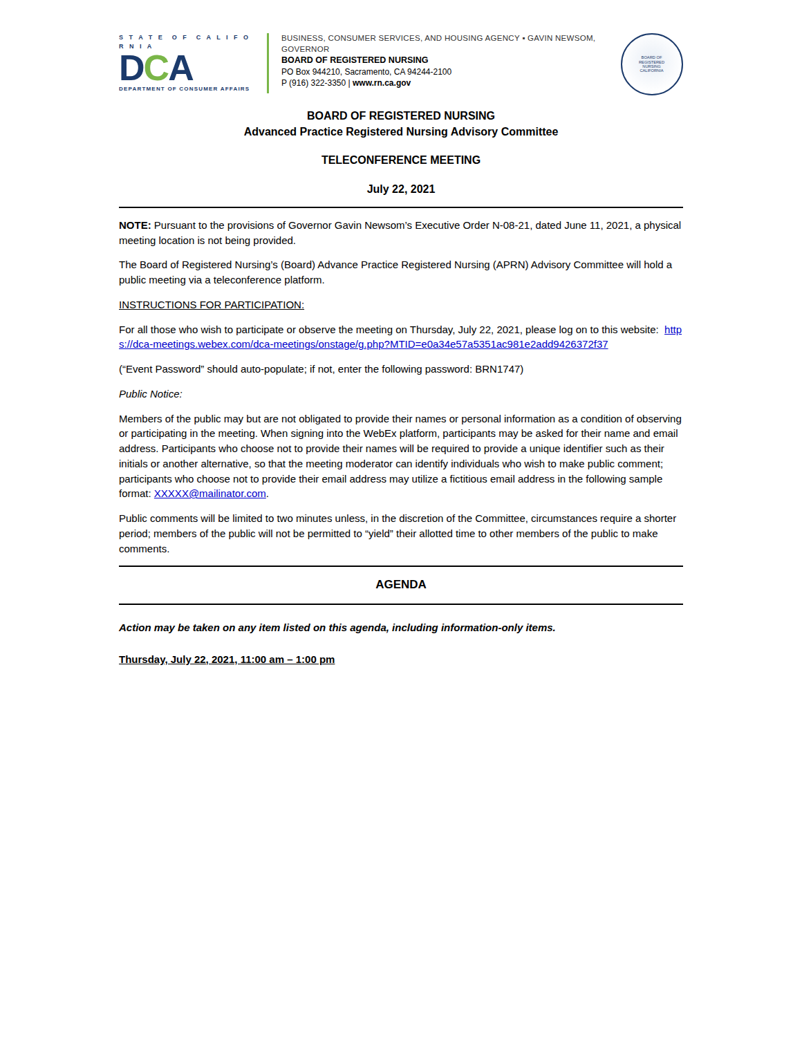S T A T E O F C A L I F O R N I A
DCA
DEPARTMENT OF CONSUMER AFFAIRS
BUSINESS, CONSUMER SERVICES, AND HOUSING AGENCY ▪ GAVIN NEWSOM, GOVERNOR
BOARD OF REGISTERED NURSING
PO Box 944210, Sacramento, CA 94244-2100
P (916) 322-3350 | www.rn.ca.gov
BOARD OF
REGISTERED
NURSING
CALIFORNIA
BOARD OF REGISTERED NURSING
Advanced Practice Registered Nursing Advisory Committee
TELECONFERENCE MEETING
July 22, 2021
NOTE: Pursuant to the provisions of Governor Gavin Newsom’s Executive Order N-08-21, dated June 11, 2021, a physical meeting location is not being provided.
The Board of Registered Nursing’s (Board) Advance Practice Registered Nursing (APRN) Advisory Committee will hold a public meeting via a teleconference platform.
INSTRUCTIONS FOR PARTICIPATION:
For all those who wish to participate or observe the meeting on Thursday, July 22, 2021, please log on to this website: https://dca-meetings.webex.com/dca-meetings/onstage/g.php?MTID=e0a34e57a5351ac981e2add9426372f37
(“Event Password” should auto-populate; if not, enter the following password: BRN1747)
Public Notice:
Members of the public may but are not obligated to provide their names or personal information as a condition of observing or participating in the meeting. When signing into the WebEx platform, participants may be asked for their name and email address. Participants who choose not to provide their names will be required to provide a unique identifier such as their initials or another alternative, so that the meeting moderator can identify individuals who wish to make public comment; participants who choose not to provide their email address may utilize a fictitious email address in the following sample format: XXXXX@mailinator.com.
Public comments will be limited to two minutes unless, in the discretion of the Committee, circumstances require a shorter period; members of the public will not be permitted to “yield” their allotted time to other members of the public to make comments.
AGENDA
Action may be taken on any item listed on this agenda, including information-only items.
Thursday, July 22, 2021, 11:00 am – 1:00 pm